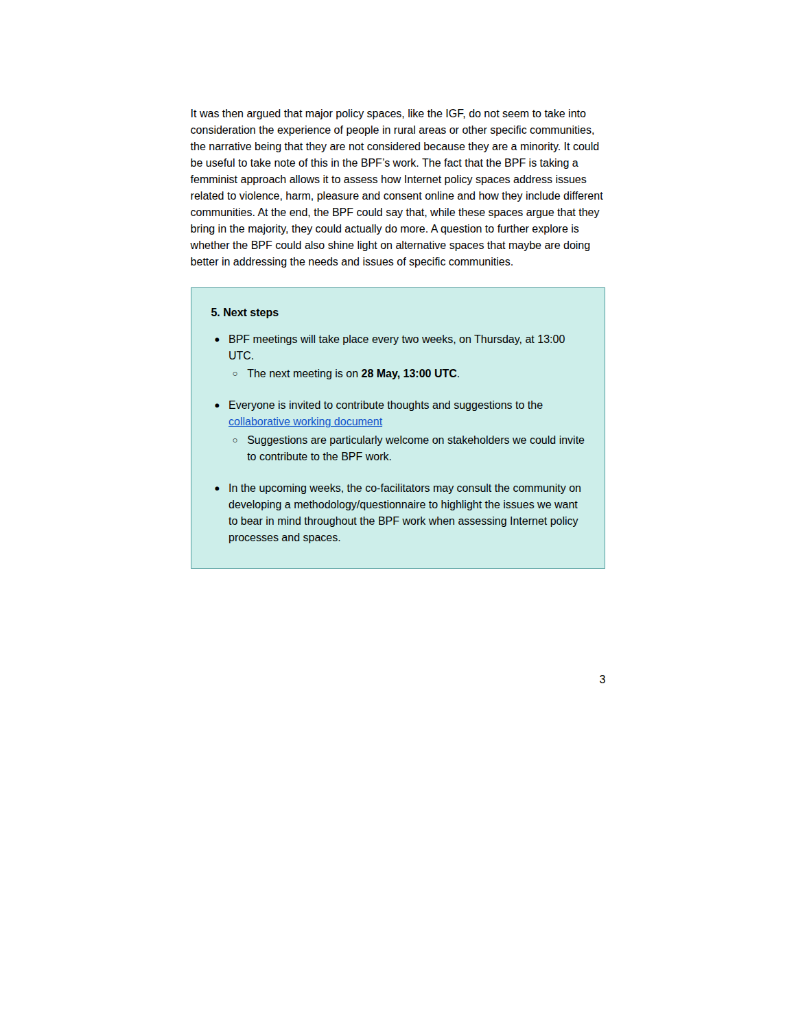It was then argued that major policy spaces, like the IGF, do not seem to take into consideration the experience of people in rural areas or other specific communities, the narrative being that they are not considered because they are a minority. It could be useful to take note of this in the BPF’s work. The fact that the BPF is taking a femminist approach allows it to assess how Internet policy spaces address issues related to violence, harm, pleasure and consent online and how they include different communities. At the end, the BPF could say that, while these spaces argue that they bring in the majority, they could actually do more. A question to further explore is whether the BPF could also shine light on alternative spaces that maybe are doing better in addressing the needs and issues of specific communities.
5. Next steps
BPF meetings will take place every two weeks, on Thursday, at 13:00 UTC.
The next meeting is on 28 May, 13:00 UTC.
Everyone is invited to contribute thoughts and suggestions to the collaborative working document
Suggestions are particularly welcome on stakeholders we could invite to contribute to the BPF work.
In the upcoming weeks, the co-facilitators may consult the community on developing a methodology/questionnaire to highlight the issues we want to bear in mind throughout the BPF work when assessing Internet policy processes and spaces.
3